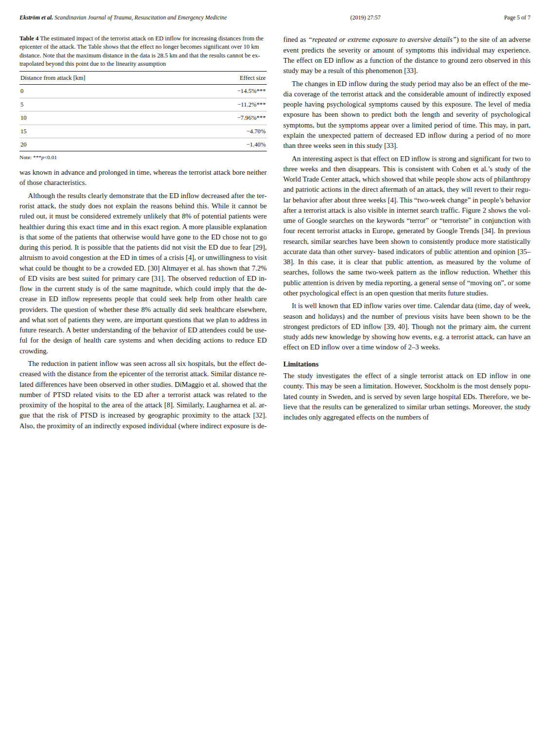Ekström et al. Scandinavian Journal of Trauma, Resuscitation and Emergency Medicine
(2019) 27:57
Page 5 of 7
Table 4 The estimated impact of the terrorist attack on ED inflow for increasing distances from the epicenter of the attack. The Table shows that the effect no longer becomes significant over 10 km distance. Note that the maximum distance in the data is 28.5 km and that the results cannot be extrapolated beyond this point due to the linearity assumption
| Distance from attack [km] | Effect size |
| --- | --- |
| 0 | −14.5%*** |
| 5 | −11.2%*** |
| 10 | −7.96%*** |
| 15 | −4.70% |
| 20 | −1.40% |
Note: ***p<0.01
was known in advance and prolonged in time, whereas the terrorist attack bore neither of those characteristics.
Although the results clearly demonstrate that the ED inflow decreased after the terrorist attack, the study does not explain the reasons behind this. While it cannot be ruled out, it must be considered extremely unlikely that 8% of potential patients were healthier during this exact time and in this exact region. A more plausible explanation is that some of the patients that otherwise would have gone to the ED chose not to go during this period. It is possible that the patients did not visit the ED due to fear [29], altruism to avoid congestion at the ED in times of a crisis [4], or unwillingness to visit what could be thought to be a crowded ED. [30] Altmayer et al. has shown that 7.2% of ED visits are best suited for primary care [31]. The observed reduction of ED inflow in the current study is of the same magnitude, which could imply that the decrease in ED inflow represents people that could seek help from other health care providers. The question of whether these 8% actually did seek healthcare elsewhere, and what sort of patients they were, are important questions that we plan to address in future research. A better understanding of the behavior of ED attendees could be useful for the design of health care systems and when deciding actions to reduce ED crowding.
The reduction in patient inflow was seen across all six hospitals, but the effect decreased with the distance from the epicenter of the terrorist attack. Similar distance related differences have been observed in other studies. DiMaggio et al. showed that the number of PTSD related visits to the ED after a terrorist attack was related to the proximity of the hospital to the area of the attack [8]. Similarly, Laugharnea et al. argue that the risk of PTSD is increased by geographic proximity to the attack [32]. Also, the proximity of an indirectly exposed individual (where indirect exposure is defined as “repeated or extreme exposure to aversive details”) to the site of an adverse event predicts the severity or amount of symptoms this individual may experience. The effect on ED inflow as a function of the distance to ground zero observed in this study may be a result of this phenomenon [33].
The changes in ED inflow during the study period may also be an effect of the media coverage of the terrorist attack and the considerable amount of indirectly exposed people having psychological symptoms caused by this exposure. The level of media exposure has been shown to predict both the length and severity of psychological symptoms, but the symptoms appear over a limited period of time. This may, in part, explain the unexpected pattern of decreased ED inflow during a period of no more than three weeks seen in this study [33].
An interesting aspect is that effect on ED inflow is strong and significant for two to three weeks and then disappears. This is consistent with Cohen et al.’s study of the World Trade Center attack, which showed that while people show acts of philanthropy and patriotic actions in the direct aftermath of an attack, they will revert to their regular behavior after about three weeks [4]. This “two-week change” in people’s behavior after a terrorist attack is also visible in internet search traffic. Figure 2 shows the volume of Google searches on the keywords “terror” or “terroriste” in conjunction with four recent terrorist attacks in Europe, generated by Google Trends [34]. In previous research, similar searches have been shown to consistently produce more statistically accurate data than other survey- based indicators of public attention and opinion [35–38]. In this case, it is clear that public attention, as measured by the volume of searches, follows the same two-week pattern as the inflow reduction. Whether this public attention is driven by media reporting, a general sense of “moving on”, or some other psychological effect is an open question that merits future studies.
It is well known that ED inflow varies over time. Calendar data (time, day of week, season and holidays) and the number of previous visits have been shown to be the strongest predictors of ED inflow [39, 40]. Though not the primary aim, the current study adds new knowledge by showing how events, e.g. a terrorist attack, can have an effect on ED inflow over a time window of 2–3 weeks.
Limitations
The study investigates the effect of a single terrorist attack on ED inflow in one county. This may be seen a limitation. However, Stockholm is the most densely populated county in Sweden, and is served by seven large hospital EDs. Therefore, we believe that the results can be generalized to similar urban settings. Moreover, the study includes only aggregated effects on the numbers of